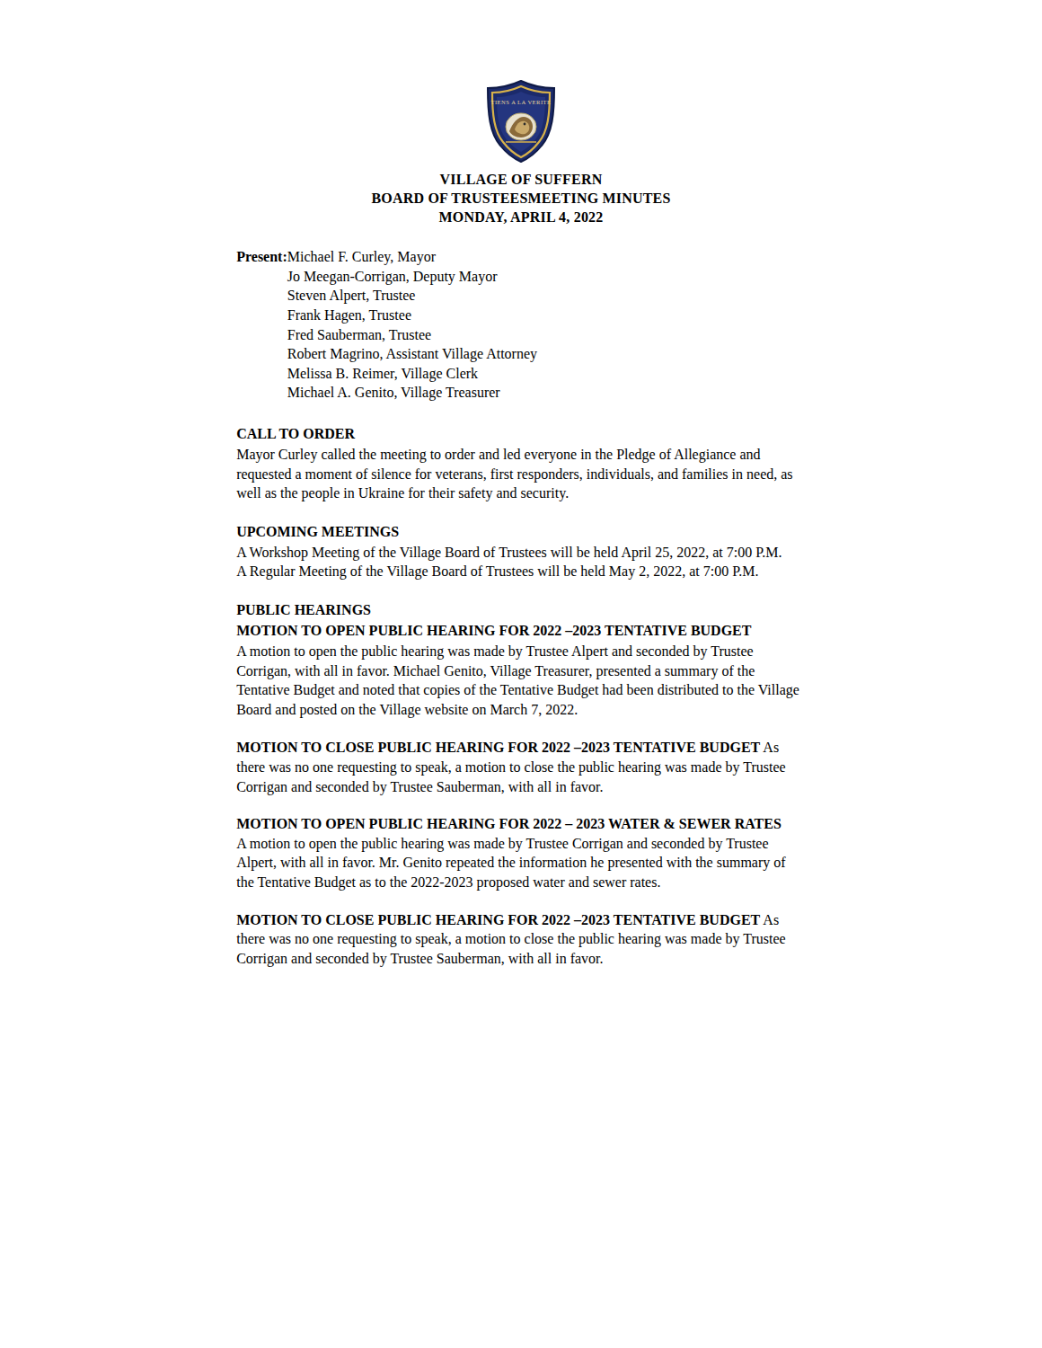TIENS A LA VERITE
VILLAGE OF SUFFERN
BOARD OF TRUSTEESMEETING MINUTES
MONDAY, APRIL 4, 2022
| Present: | Michael F. Curley, Mayor Jo Meegan-Corrigan, Deputy Mayor Steven Alpert, Trustee Frank Hagen, Trustee Fred Sauberman, Trustee Robert Magrino, Assistant Village Attorney Melissa B. Reimer, Village Clerk Michael A. Genito, Village Treasurer |
Call to Order
Mayor Curley called the meeting to order and led everyone in the Pledge of Allegiance and requested a moment of silence for veterans, first responders, individuals, and families in need, as well as the people in Ukraine for their safety and security.
Upcoming Meetings
A Workshop Meeting of the Village Board of Trustees will be held April 25, 2022, at 7:00 P.M.
A Regular Meeting of the Village Board of Trustees will be held May 2, 2022, at 7:00 P.M.
Public Hearings
Motion to Open Public Hearing for 2022 –2023 Tentative Budget
A motion to open the public hearing was made by Trustee Alpert and seconded by Trustee Corrigan, with all in favor. Michael Genito, Village Treasurer, presented a summary of the Tentative Budget and noted that copies of the Tentative Budget had been distributed to the Village Board and posted on the Village website on March 7, 2022.
MOTION TO CLOSE PUBLIC HEARING FOR 2022 –2023 TENTATIVE BUDGET As there was no one requesting to speak, a motion to close the public hearing was made by Trustee Corrigan and seconded by Trustee Sauberman, with all in favor.
MOTION TO OPEN PUBLIC HEARING FOR 2022 – 2023 WATER & SEWER RATES
A motion to open the public hearing was made by Trustee Corrigan and seconded by Trustee Alpert, with all in favor. Mr. Genito repeated the information he presented with the summary of the Tentative Budget as to the 2022-2023 proposed water and sewer rates.
MOTION TO CLOSE PUBLIC HEARING FOR 2022 –2023 TENTATIVE BUDGET As there was no one requesting to speak, a motion to close the public hearing was made by Trustee Corrigan and seconded by Trustee Sauberman, with all in favor.